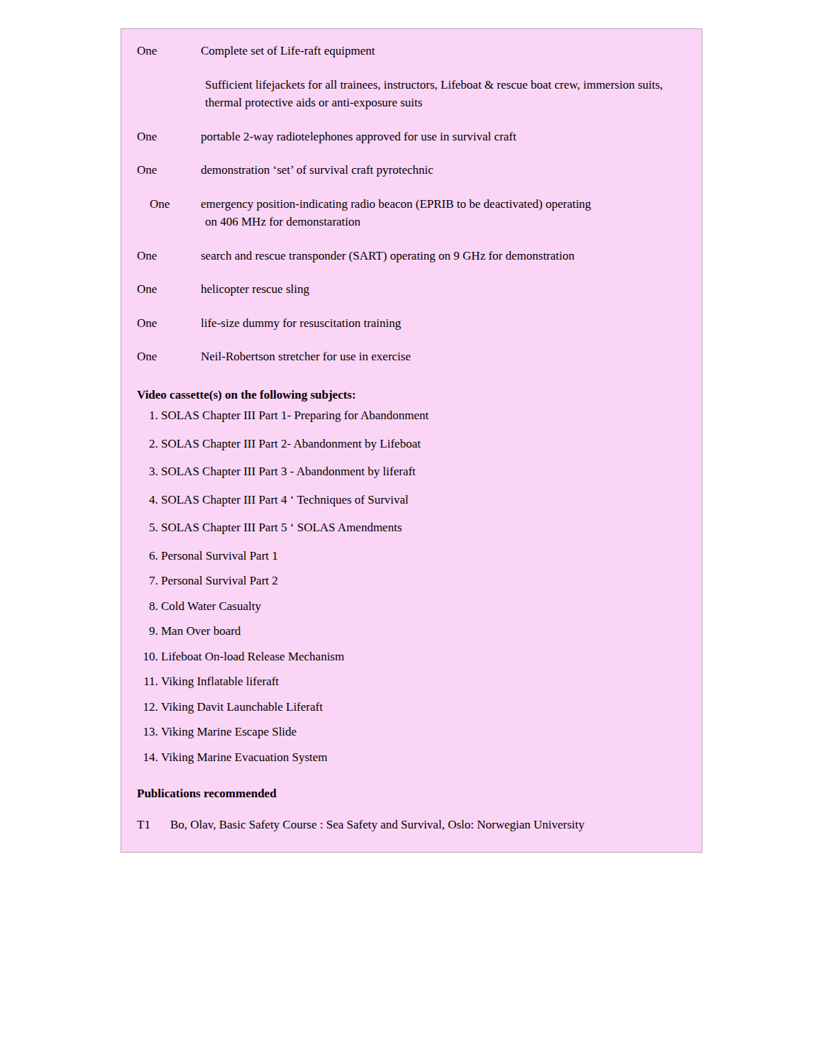| One | Complete set of Life-raft equipment |
Sufficient lifejackets for all trainees, instructors, Lifeboat & rescue boat crew, immersion suits, thermal protective aids or anti-exposure suits
| One | portable 2-way radiotelephones approved for use in survival craft |
| One | demonstration ‘set’ of survival craft pyrotechnic |
Oneemergency position-indicating radio beacon (EPRIB to be deactivated) operating on 406 MHz for demonstaration
| One | search and rescue transponder (SART) operating on 9 GHz for demonstration |
| One | helicopter rescue sling |
| One | life-size dummy for resuscitation training |
| One | Neil-Robertson stretcher for use in exercise |
Video cassette(s) on the following subjects:
SOLAS Chapter III Part 1- Preparing for Abandonment
SOLAS Chapter III Part 2- Abandonment by Lifeboat
SOLAS Chapter III Part 3 - Abandonment by liferaft
SOLAS Chapter III Part 4 ‘ Techniques of Survival
SOLAS Chapter III Part 5 ‘ SOLAS Amendments
Personal Survival Part 1
Personal Survival Part 2
Cold Water Casualty
Man Over board
Lifeboat On-load Release Mechanism
Viking Inflatable liferaft
Viking Davit Launchable Liferaft
Viking Marine Escape Slide
Viking Marine Evacuation System
Publications recommended
T1 Bo, Olav, Basic Safety Course : Sea Safety and Survival, Oslo: Norwegian University